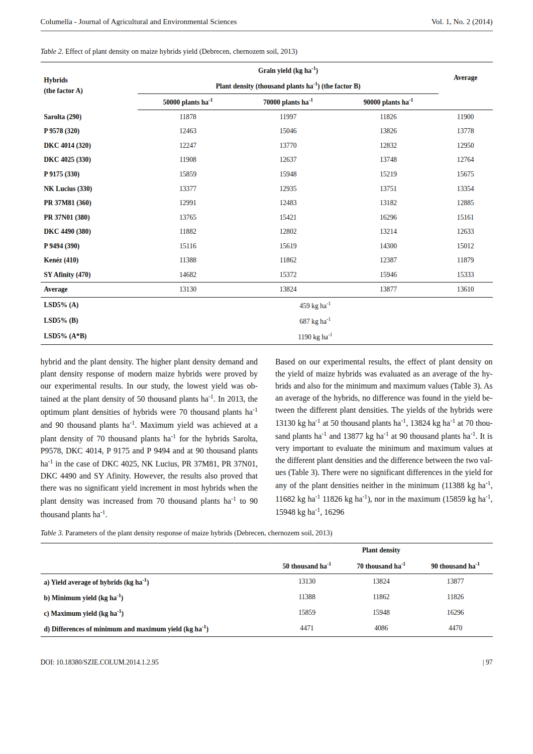Columella - Journal of Agricultural and Environmental Sciences Vol. 1, No. 2 (2014)
Table 2. Effect of plant density on maize hybrids yield (Debrecen, chernozem soil, 2013)
| Hybrids (the factor A) | Grain yield (kg ha -1 ) | Average |
| --- | --- | --- |
| Plant density (thousand plants ha -1 ) (the factor B) |
| 50000 plants ha -1 | 70000 plants ha -1 | 90000 plants ha -1 | |
| Sarolta (290) | 11878 | 11997 | 11826 | 11900 |
| P 9578 (320) | 12463 | 15046 | 13826 | 13778 |
| DKC 4014 (320) | 12247 | 13770 | 12832 | 12950 |
| DKC 4025 (330) | 11908 | 12637 | 13748 | 12764 |
| P 9175 (330) | 15859 | 15948 | 15219 | 15675 |
| NK Lucius (330) | 13377 | 12935 | 13751 | 13354 |
| PR 37M81 (360) | 12991 | 12483 | 13182 | 12885 |
| PR 37N01 (380) | 13765 | 15421 | 16296 | 15161 |
| DKC 4490 (380) | 11882 | 12802 | 13214 | 12633 |
| P 9494 (390) | 15116 | 15619 | 14300 | 15012 |
| Kenéz (410) | 11388 | 11862 | 12387 | 11879 |
| SY Afinity (470) | 14682 | 15372 | 15946 | 15333 |
| Average | 13130 | 13824 | 13877 | 13610 |
| LSD5% (A) | 459 kg ha -1 |
| LSD5% (B) | 687 kg ha -1 |
| LSD5% (A*B) | 1190 kg ha -1 |
hybrid and the plant density. The higher plant density demand and plant density response of modern maize hybrids were proved by our experimental results. In our study, the lowest yield was obtained at the plant density of 50 thousand plants ha-1. In 2013, the optimum plant densities of hybrids were 70 thousand plants ha-1 and 90 thousand plants ha-1. Maximum yield was achieved at a plant density of 70 thousand plants ha-1 for the hybrids Sarolta, P9578, DKC 4014, P 9175 and P 9494 and at 90 thousand plants ha-1 in the case of DKC 4025, NK Lucius, PR 37M81, PR 37N01, DKC 4490 and SY Afinity. However, the results also proved that there was no significant yield increment in most hybrids when the plant density was increased from 70 thousand plants ha-1 to 90 thousand plants ha-1.
Based on our experimental results, the effect of plant density on the yield of maize hybrids was evaluated as an average of the hybrids and also for the minimum and maximum values (Table 3). As an average of the hybrids, no difference was found in the yield between the different plant densities. The yields of the hybrids were 13130 kg ha-1 at 50 thousand plants ha-1, 13824 kg ha-1 at 70 thousand plants ha-1 and 13877 kg ha-1 at 90 thousand plants ha-1. It is very important to evaluate the minimum and maximum values at the different plant densities and the difference between the two values (Table 3). There were no significant differences in the yield for any of the plant densities neither in the minimum (11388 kg ha-1, 11682 kg ha-1 11826 kg ha-1), nor in the maximum (15859 kg ha-1, 15948 kg ha-1, 16296
Table 3. Parameters of the plant density response of maize hybrids (Debrecen, chernozem soil, 2013)
| | Plant density |
| --- | --- |
| | 50 thousand ha -1 | 70 thousand ha -1 | 90 thousand ha -1 |
| a) Yield average of hybrids (kg ha -1 ) | 13130 | 13824 | 13877 |
| b) Minimum yield (kg ha -1 ) | 11388 | 11862 | 11826 |
| c) Maximum yield (kg ha -1 ) | 15859 | 15948 | 16296 |
| d) Differences of minimum and maximum yield (kg ha -1 ) | 4471 | 4086 | 4470 |
DOI: 10.18380/SZIE.COLUM.2014.1.2.95 | 97